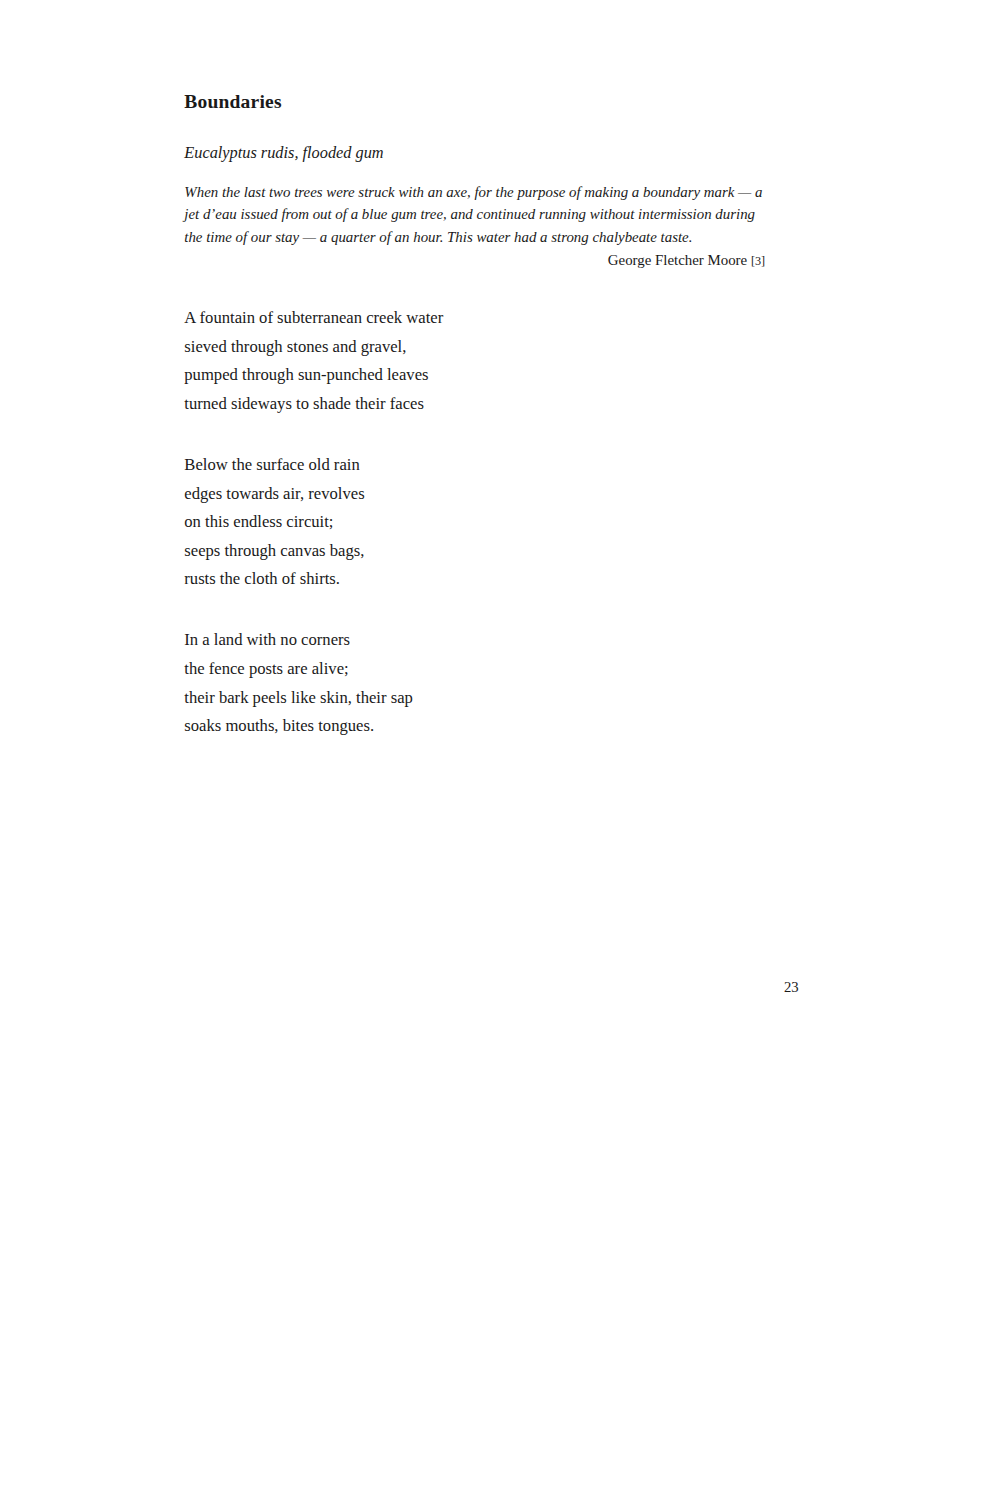Boundaries
Eucalyptus rudis, flooded gum
When the last two trees were struck with an axe, for the purpose of making a boundary mark — a jet d’eau issued from out of a blue gum tree, and continued running without intermission during the time of our stay — a quarter of an hour. This water had a strong chalybeate taste.
George Fletcher Moore [3]
A fountain of subterranean creek water
sieved through stones and gravel,
pumped through sun-punched leaves
turned sideways to shade their faces
Below the surface old rain
edges towards air, revolves
on this endless circuit;
seeps through canvas bags,
rusts the cloth of shirts.
In a land with no corners
the fence posts are alive;
their bark peels like skin, their sap
soaks mouths, bites tongues.
23